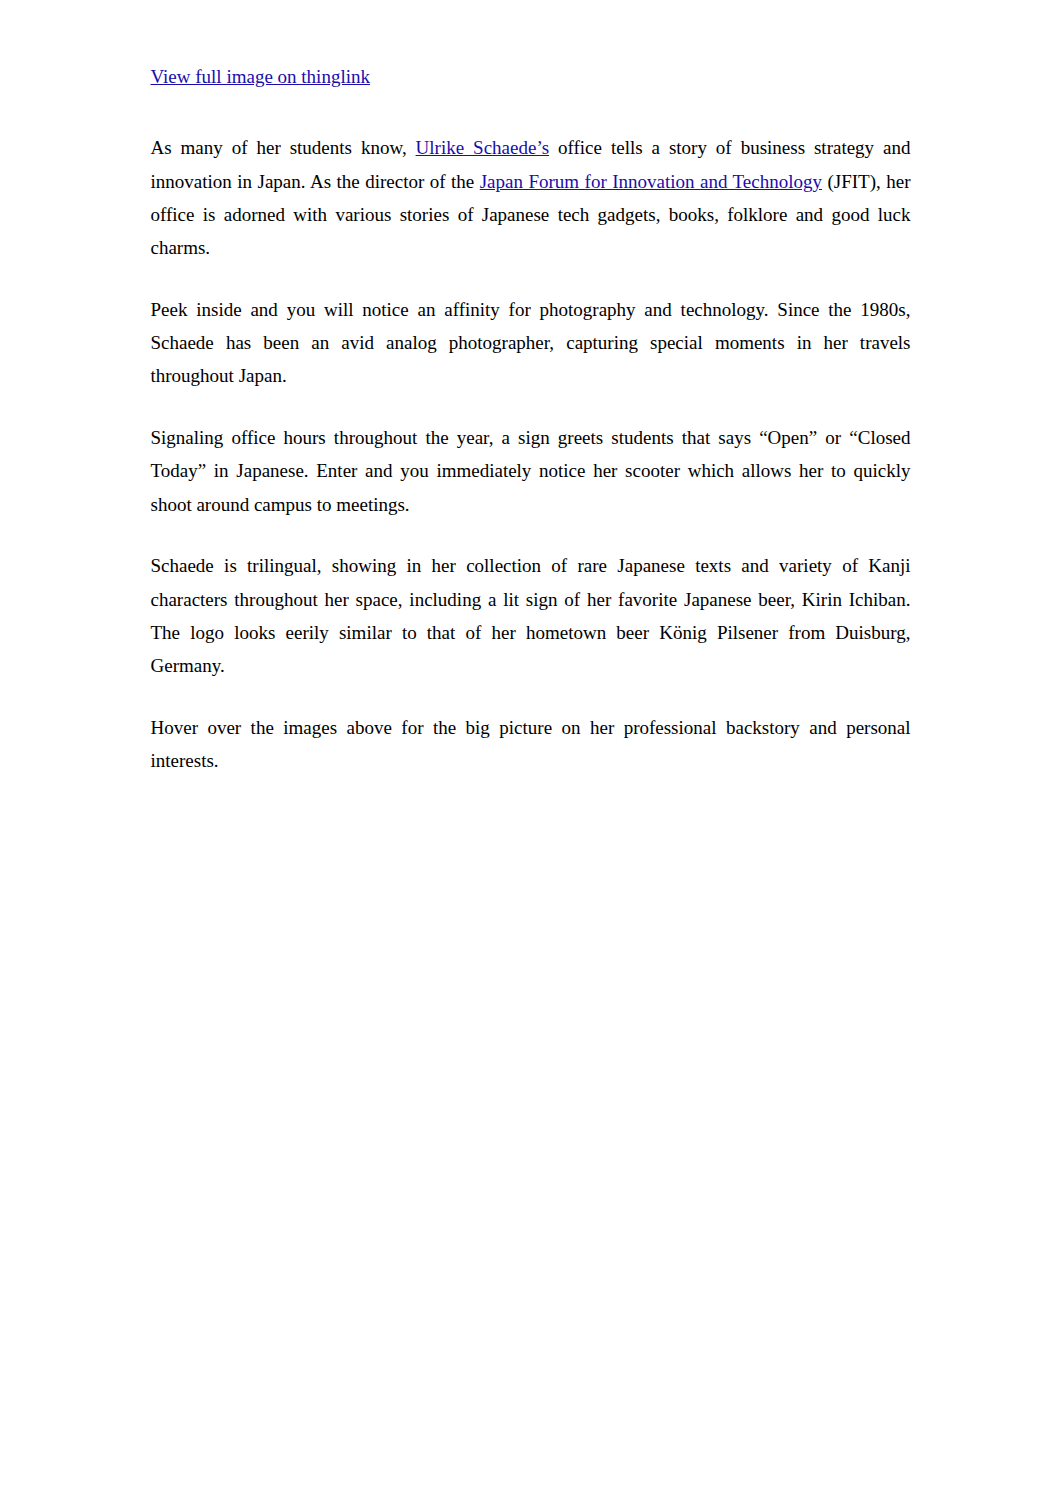View full image on thinglink
As many of her students know, Ulrike Schaede’s office tells a story of business strategy and innovation in Japan. As the director of the Japan Forum for Innovation and Technology (JFIT), her office is adorned with various stories of Japanese tech gadgets, books, folklore and good luck charms.
Peek inside and you will notice an affinity for photography and technology. Since the 1980s, Schaede has been an avid analog photographer, capturing special moments in her travels throughout Japan.
Signaling office hours throughout the year, a sign greets students that says “Open” or “Closed Today” in Japanese. Enter and you immediately notice her scooter which allows her to quickly shoot around campus to meetings.
Schaede is trilingual, showing in her collection of rare Japanese texts and variety of Kanji characters throughout her space, including a lit sign of her favorite Japanese beer, Kirin Ichiban. The logo looks eerily similar to that of her hometown beer König Pilsener from Duisburg, Germany.
Hover over the images above for the big picture on her professional backstory and personal interests.